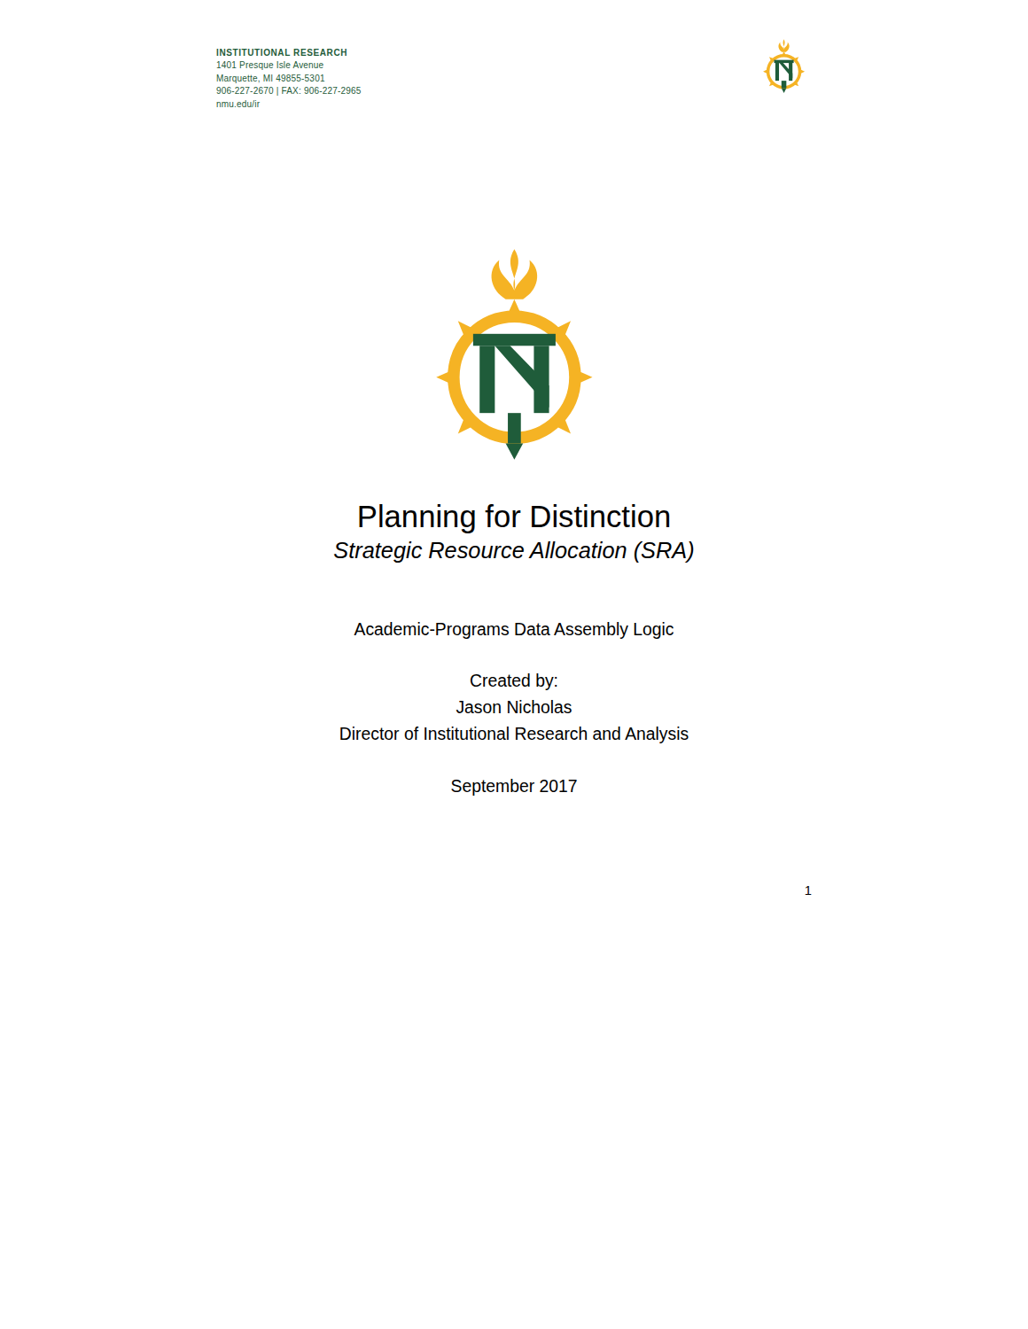INSTITUTIONAL RESEARCH
1401 Presque Isle Avenue
Marquette, MI 49855-5301
906-227-2670 | FAX: 906-227-2965
nmu.edu/ir
Planning for Distinction
Strategic Resource Allocation (SRA)
Academic-Programs Data Assembly Logic
Created by:
Jason Nicholas
Director of Institutional Research and Analysis
September 2017
1